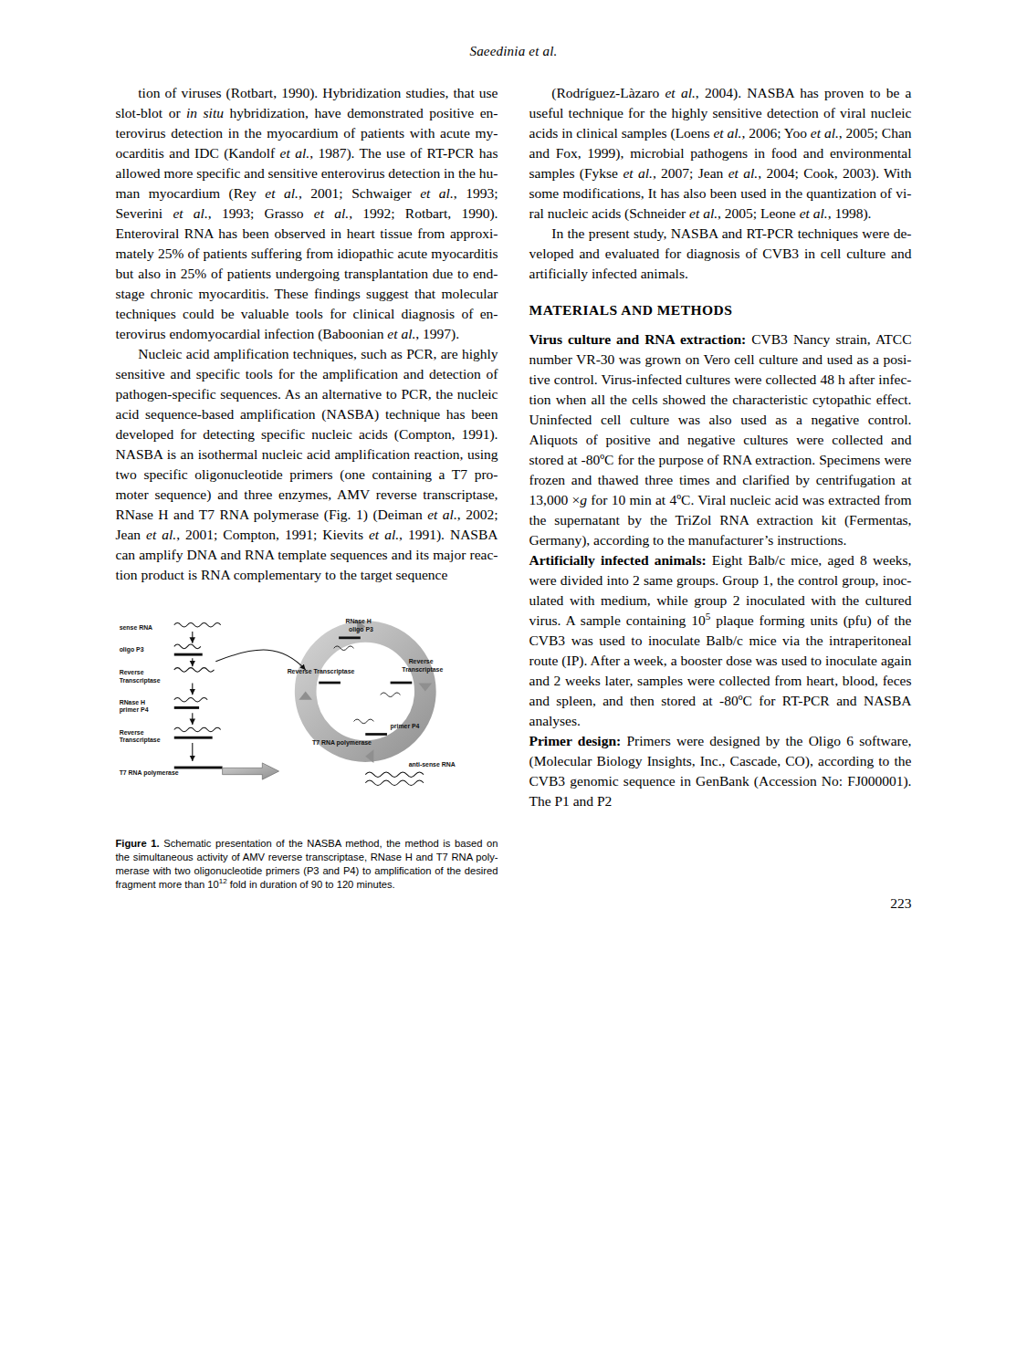Saeedinia et al.
tion of viruses (Rotbart, 1990). Hybridization studies, that use slot-blot or in situ hybridization, have demonstrated positive enterovirus detection in the myocardium of patients with acute myocarditis and IDC (Kandolf et al., 1987). The use of RT-PCR has allowed more specific and sensitive enterovirus detection in the human myocardium (Rey et al., 2001; Schwaiger et al., 1993; Severini et al., 1993; Grasso et al., 1992; Rotbart, 1990). Enteroviral RNA has been observed in heart tissue from approximately 25% of patients suffering from idiopathic acute myocarditis but also in 25% of patients undergoing transplantation due to end-stage chronic myocarditis. These findings suggest that molecular techniques could be valuable tools for clinical diagnosis of enterovirus endomyocardial infection (Baboonian et al., 1997).
Nucleic acid amplification techniques, such as PCR, are highly sensitive and specific tools for the amplification and detection of pathogen-specific sequences. As an alternative to PCR, the nucleic acid sequence-based amplification (NASBA) technique has been developed for detecting specific nucleic acids (Compton, 1991). NASBA is an isothermal nucleic acid amplification reaction, using two specific oligonucleotide primers (one containing a T7 promoter sequence) and three enzymes, AMV reverse transcriptase, RNase H and T7 RNA polymerase (Fig. 1) (Deiman et al., 2002; Jean et al., 2001; Compton, 1991; Kievits et al., 1991). NASBA can amplify DNA and RNA template sequences and its major reaction product is RNA complementary to the target sequence
sense RNA oligo P3 Reverse Transcriptase RNase H primer P4 Reverse Transcriptase T7 RNA polymerase anti-sense RNA RNase H oligo P3 Reverse Transcriptase primer P4 T7 RNA polymerase Reverse Transcriptase
Figure 1. Schematic presentation of the NASBA method, the method is based on the simultaneous activity of AMV reverse transcriptase, RNase H and T7 RNA polymerase with two oligonucleotide primers (P3 and P4) to amplification of the desired fragment more than 1012 fold in duration of 90 to 120 minutes.
(Rodríguez-Làzaro et al., 2004). NASBA has proven to be a useful technique for the highly sensitive detection of viral nucleic acids in clinical samples (Loens et al., 2006; Yoo et al., 2005; Chan and Fox, 1999), microbial pathogens in food and environmental samples (Fykse et al., 2007; Jean et al., 2004; Cook, 2003). With some modifications, It has also been used in the quantization of viral nucleic acids (Schneider et al., 2005; Leone et al., 1998).
In the present study, NASBA and RT-PCR techniques were developed and evaluated for diagnosis of CVB3 in cell culture and artificially infected animals.
MATERIALS AND METHODS
Virus culture and RNA extraction: CVB3 Nancy strain, ATCC number VR-30 was grown on Vero cell culture and used as a positive control. Virus-infected cultures were collected 48 h after infection when all the cells showed the characteristic cytopathic effect. Uninfected cell culture was also used as a negative control. Aliquots of positive and negative cultures were collected and stored at -80ºC for the purpose of RNA extraction. Specimens were frozen and thawed three times and clarified by centrifugation at 13,000 ×g for 10 min at 4ºC. Viral nucleic acid was extracted from the supernatant by the TriZol RNA extraction kit (Fermentas, Germany), according to the manufacturer’s instructions.
Artificially infected animals: Eight Balb/c mice, aged 8 weeks, were divided into 2 same groups. Group 1, the control group, inoculated with medium, while group 2 inoculated with the cultured virus. A sample containing 105 plaque forming units (pfu) of the CVB3 was used to inoculate Balb/c mice via the intraperitoneal route (IP). After a week, a booster dose was used to inoculate again and 2 weeks later, samples were collected from heart, blood, feces and spleen, and then stored at -80ºC for RT-PCR and NASBA analyses.
Primer design: Primers were designed by the Oligo 6 software, (Molecular Biology Insights, Inc., Cascade, CO), according to the CVB3 genomic sequence in GenBank (Accession No: FJ000001). The P1 and P2
223